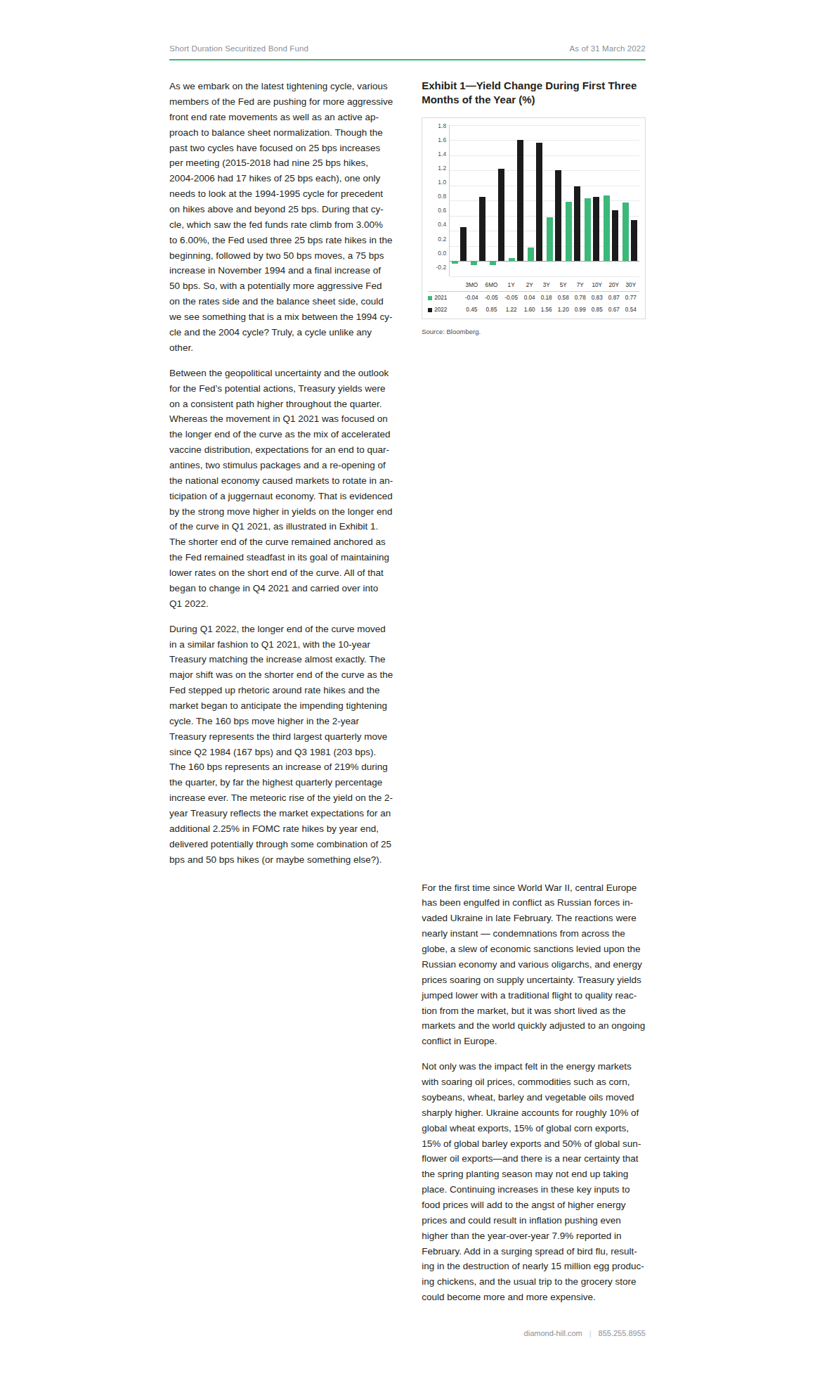Short Duration Securitized Bond Fund
As of 31 March 2022
As we embark on the latest tightening cycle, various members of the Fed are pushing for more aggressive front end rate movements as well as an active approach to balance sheet normalization. Though the past two cycles have focused on 25 bps increases per meeting (2015-2018 had nine 25 bps hikes, 2004-2006 had 17 hikes of 25 bps each), one only needs to look at the 1994-1995 cycle for precedent on hikes above and beyond 25 bps. During that cycle, which saw the fed funds rate climb from 3.00% to 6.00%, the Fed used three 25 bps rate hikes in the beginning, followed by two 50 bps moves, a 75 bps increase in November 1994 and a final increase of 50 bps. So, with a potentially more aggressive Fed on the rates side and the balance sheet side, could we see something that is a mix between the 1994 cycle and the 2004 cycle? Truly, a cycle unlike any other.
Between the geopolitical uncertainty and the outlook for the Fed’s potential actions, Treasury yields were on a consistent path higher throughout the quarter. Whereas the movement in Q1 2021 was focused on the longer end of the curve as the mix of accelerated vaccine distribution, expectations for an end to quarantines, two stimulus packages and a re-opening of the national economy caused markets to rotate in anticipation of a juggernaut economy. That is evidenced by the strong move higher in yields on the longer end of the curve in Q1 2021, as illustrated in Exhibit 1. The shorter end of the curve remained anchored as the Fed remained steadfast in its goal of maintaining lower rates on the short end of the curve. All of that began to change in Q4 2021 and carried over into Q1 2022.
During Q1 2022, the longer end of the curve moved in a similar fashion to Q1 2021, with the 10-year Treasury matching the increase almost exactly. The major shift was on the shorter end of the curve as the Fed stepped up rhetoric around rate hikes and the market began to anticipate the impending tightening cycle. The 160 bps move higher in the 2-year Treasury represents the third largest quarterly move since Q2 1984 (167 bps) and Q3 1981 (203 bps). The 160 bps represents an increase of 219% during the quarter, by far the highest quarterly percentage increase ever. The meteoric rise of the yield on the 2-year Treasury reflects the market expectations for an additional 2.25% in FOMC rate hikes by year end, delivered potentially through some combination of 25 bps and 50 bps hikes (or maybe something else?).
Exhibit 1—Yield Change During First Three Months of the Year (%)
1.8 1.6 1.4 1.2 1.0 0.8 0.6 0.4 0.2 0.0 -0.2
| | 3MO | 6MO | 1Y | 2Y | 3Y | 5Y | 7Y | 10Y | 20Y | 30Y |
| --- | --- | --- | --- | --- | --- | --- | --- | --- | --- | --- |
| 2021 | -0.04 | -0.05 | -0.05 | 0.04 | 0.18 | 0.58 | 0.78 | 0.83 | 0.87 | 0.77 |
| 2022 | 0.45 | 0.85 | 1.22 | 1.60 | 1.56 | 1.20 | 0.99 | 0.85 | 0.67 | 0.54 |
Source: Bloomberg.
For the first time since World War II, central Europe has been engulfed in conflict as Russian forces invaded Ukraine in late February. The reactions were nearly instant — condemnations from across the globe, a slew of economic sanctions levied upon the Russian economy and various oligarchs, and energy prices soaring on supply uncertainty. Treasury yields jumped lower with a traditional flight to quality reaction from the market, but it was short lived as the markets and the world quickly adjusted to an ongoing conflict in Europe.
Not only was the impact felt in the energy markets with soaring oil prices, commodities such as corn, soybeans, wheat, barley and vegetable oils moved sharply higher. Ukraine accounts for roughly 10% of global wheat exports, 15% of global corn exports, 15% of global barley exports and 50% of global sunflower oil exports—and there is a near certainty that the spring planting season may not end up taking place. Continuing increases in these key inputs to food prices will add to the angst of higher energy prices and could result in inflation pushing even higher than the year-over-year 7.9% reported in February. Add in a surging spread of bird flu, resulting in the destruction of nearly 15 million egg producing chickens, and the usual trip to the grocery store could become more and more expensive.
diamond-hill.com | 855.255.8955